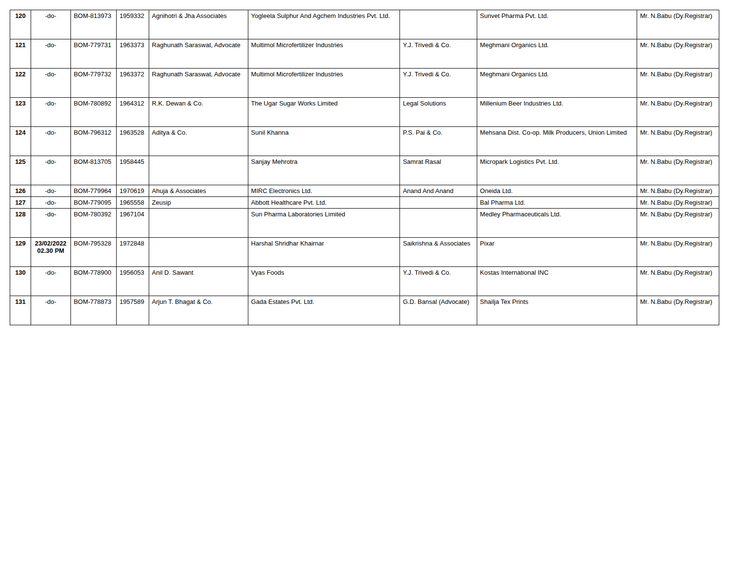| 120 | -do- | BOM-813973 | 1959332 | Agnihotri & Jha Associates | Yogleela Sulphur And Agchem Industries Pvt. Ltd. | | Sunvet Pharma Pvt. Ltd. | Mr. N.Babu (Dy.Registrar) |
| 121 | -do- | BOM-779731 | 1963373 | Raghunath Saraswat, Advocate | Multimol Microfertilizer Industries | Y.J. Trivedi & Co. | Meghmani Organics Ltd. | Mr. N.Babu (Dy.Registrar) |
| 122 | -do- | BOM-779732 | 1963372 | Raghunath Saraswat, Advocate | Multimol Microfertilizer Industries | Y.J. Trivedi & Co. | Meghmani Organics Ltd. | Mr. N.Babu (Dy.Registrar) |
| 123 | -do- | BOM-780892 | 1964312 | R.K. Dewan & Co. | The Ugar Sugar Works Limited | Legal Solutions | Millenium Beer Industries Ltd. | Mr. N.Babu (Dy.Registrar) |
| 124 | -do- | BOM-796312 | 1963528 | Aditya & Co. | Sunil Khanna | P.S. Pai & Co. | Mehsana Dist. Co-op. Milk Producers, Union Limited | Mr. N.Babu (Dy.Registrar) |
| 125 | -do- | BOM-813705 | 1958445 | | Sanjay Mehrotra | Samrat Rasal | Micropark Logistics Pvt. Ltd. | Mr. N.Babu (Dy.Registrar) |
| 126 | -do- | BOM-779964 | 1970619 | Ahuja & Associates | MIRC Electronics Ltd. | Anand And Anand | Oneida Ltd. | Mr. N.Babu (Dy.Registrar) |
| 127 | -do- | BOM-779095 | 1965558 | Zeusip | Abbott Healthcare Pvt. Ltd. | | Bal Pharma Ltd. | Mr. N.Babu (Dy.Registrar) |
| 128 | -do- | BOM-780392 | 1967104 | | Sun Pharma Laboratories Limited | | Medley Pharmaceuticals Ltd. | Mr. N.Babu (Dy.Registrar) |
| 129 | 23/02/2022 02.30 PM | BOM-795328 | 1972848 | | Harshal Shridhar Khairnar | Saikrishna & Associates | Pixar | Mr. N.Babu (Dy.Registrar) |
| 130 | -do- | BOM-778900 | 1956053 | Anil D. Sawant | Vyas Foods | Y.J. Trivedi & Co. | Kostas International INC | Mr. N.Babu (Dy.Registrar) |
| 131 | -do- | BOM-778873 | 1957589 | Arjun T. Bhagat & Co. | Gada Estates Pvt. Ltd. | G.D. Bansal (Advocate) | Shailja Tex Prints | Mr. N.Babu (Dy.Registrar) |